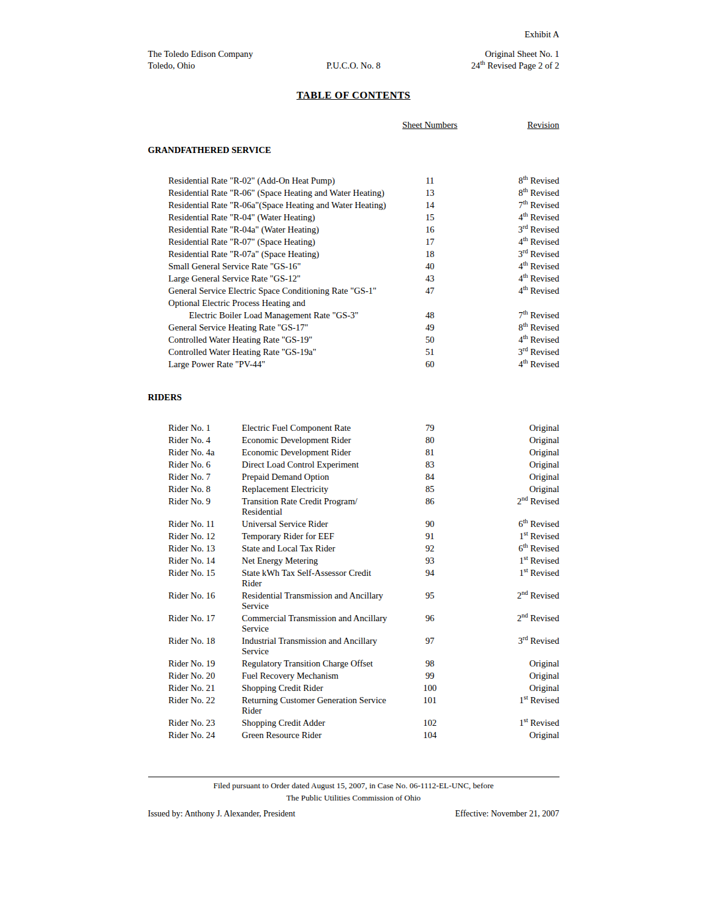Exhibit A
| The Toledo Edison Company | | Original Sheet No. 1 |
| Toledo, Ohio | P.U.C.O. No. 8 | 24 th Revised Page 2 of 2 |
TABLE OF CONTENTS
| | | Sheet Numbers | Revision |
| GRANDFATHERED SERVICE | | |
| Residential Rate "R-02" (Add-On Heat Pump) | 11 | 8 th Revised |
| Residential Rate "R-06" (Space Heating and Water Heating) | 13 | 8 th Revised |
| Residential Rate "R-06a"(Space Heating and Water Heating) | 14 | 7 th Revised |
| Residential Rate "R-04" (Water Heating) | 15 | 4 th Revised |
| Residential Rate "R-04a" (Water Heating) | 16 | 3 rd Revised |
| Residential Rate "R-07" (Space Heating) | 17 | 4 th Revised |
| Residential Rate "R-07a" (Space Heating) | 18 | 3 rd Revised |
| Small General Service Rate "GS-16" | 40 | 4 th Revised |
| Large General Service Rate "GS-12" | 43 | 4 th Revised |
| General Service Electric Space Conditioning Rate "GS-1" | 47 | 4 th Revised |
| Optional Electric Process Heating and | | |
| Electric Boiler Load Management Rate "GS-3" | 48 | 7 th Revised |
| General Service Heating Rate "GS-17" | 49 | 8 th Revised |
| Controlled Water Heating Rate "GS-19" | 50 | 4 th Revised |
| Controlled Water Heating Rate "GS-19a" | 51 | 3 rd Revised |
| Large Power Rate "PV-44" | 60 | 4 th Revised |
| RIDERS | | |
| Rider No. 1 | Electric Fuel Component Rate | 79 | Original |
| Rider No. 4 | Economic Development Rider | 80 | Original |
| Rider No. 4a | Economic Development Rider | 81 | Original |
| Rider No. 6 | Direct Load Control Experiment | 83 | Original |
| Rider No. 7 | Prepaid Demand Option | 84 | Original |
| Rider No. 8 | Replacement Electricity | 85 | Original |
| Rider No. 9 | Transition Rate Credit Program/ Residential | 86 | 2 nd Revised |
| Rider No. 11 | Universal Service Rider | 90 | 6 th Revised |
| Rider No. 12 | Temporary Rider for EEF | 91 | 1 st Revised |
| Rider No. 13 | State and Local Tax Rider | 92 | 6 th Revised |
| Rider No. 14 | Net Energy Metering | 93 | 1 st Revised |
| Rider No. 15 | State kWh Tax Self-Assessor Credit Rider | 94 | 1 st Revised |
| Rider No. 16 | Residential Transmission and Ancillary Service | 95 | 2 nd Revised |
| Rider No. 17 | Commercial Transmission and Ancillary Service | 96 | 2 nd Revised |
| Rider No. 18 | Industrial Transmission and Ancillary Service | 97 | 3 rd Revised |
| Rider No. 19 | Regulatory Transition Charge Offset | 98 | Original |
| Rider No. 20 | Fuel Recovery Mechanism | 99 | Original |
| Rider No. 21 | Shopping Credit Rider | 100 | Original |
| Rider No. 22 | Returning Customer Generation Service Rider | 101 | 1 st Revised |
| Rider No. 23 | Shopping Credit Adder | 102 | 1 st Revised |
| Rider No. 24 | Green Resource Rider | 104 | Original |
Filed pursuant to Order dated August 15, 2007, in Case No. 06-1112-EL-UNC, before
The Public Utilities Commission of Ohio
Issued by: Anthony J. Alexander, President Effective: November 21, 2007